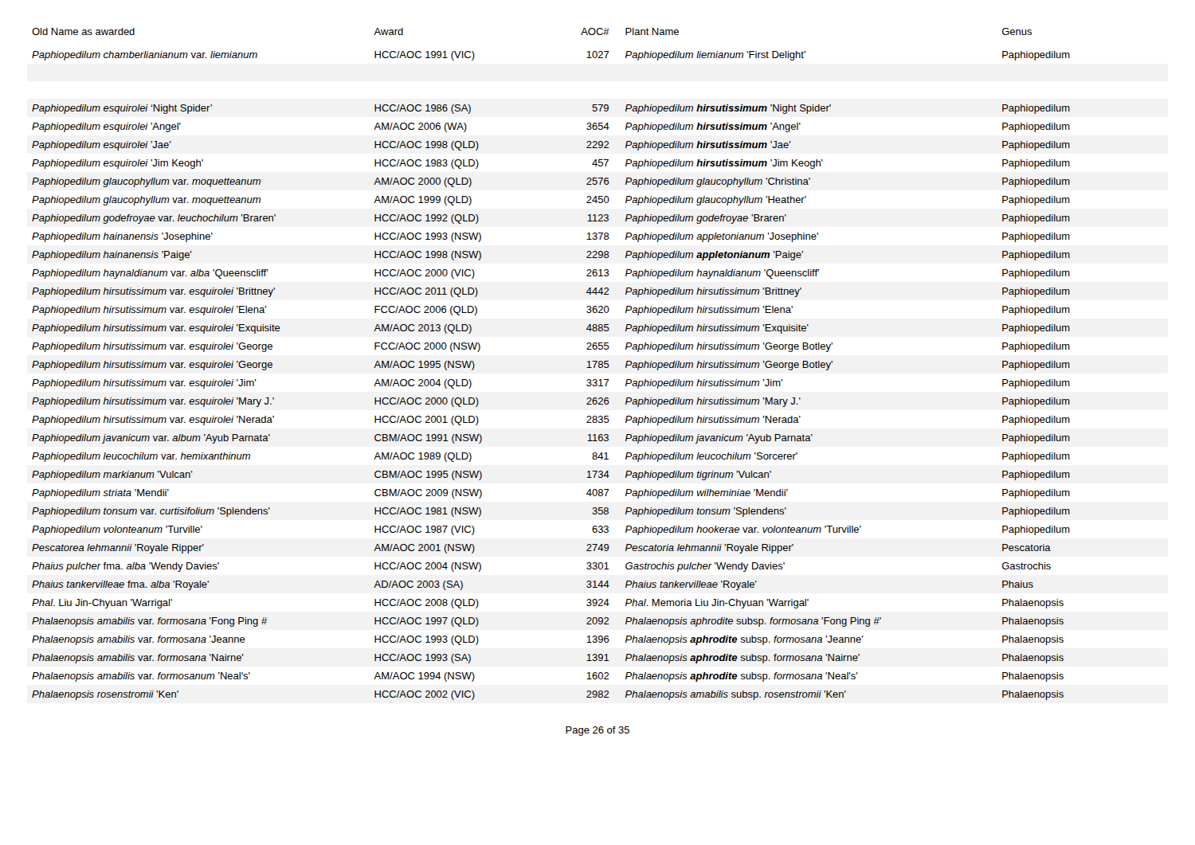| Old Name as awarded | Award | AOC# | Plant Name | Genus |
| --- | --- | --- | --- | --- |
| Paphiopedilum chamberlianianum var. liemianum | HCC/AOC 1991 (VIC) | 1027 | Paphiopedilum liemianum 'First Delight' | Paphiopedilum |
| Paphiopedilum esquirolei ‘Night Spider’ | HCC/AOC 1986 (SA) | 579 | Paphiopedilum hirsutissimum 'Night Spider' | Paphiopedilum |
| Paphiopedilum esquirolei 'Angel' | AM/AOC 2006 (WA) | 3654 | Paphiopedilum hirsutissimum 'Angel' | Paphiopedilum |
| Paphiopedilum esquirolei 'Jae' | HCC/AOC 1998 (QLD) | 2292 | Paphiopedilum hirsutissimum 'Jae' | Paphiopedilum |
| Paphiopedilum esquirolei 'Jim Keogh' | HCC/AOC 1983 (QLD) | 457 | Paphiopedilum hirsutissimum 'Jim Keogh' | Paphiopedilum |
| Paphiopedilum glaucophyllum var. moquetteanum | AM/AOC 2000 (QLD) | 2576 | Paphiopedilum glaucophyllum 'Christina' | Paphiopedilum |
| Paphiopedilum glaucophyllum var. moquetteanum | AM/AOC 1999 (QLD) | 2450 | Paphiopedilum glaucophyllum 'Heather' | Paphiopedilum |
| Paphiopedilum godefroyae var. leuchochilum 'Braren' | HCC/AOC 1992 (QLD) | 1123 | Paphiopedilum godefroyae 'Braren' | Paphiopedilum |
| Paphiopedilum hainanensis 'Josephine' | HCC/AOC 1993 (NSW) | 1378 | Paphiopedilum appletonianum 'Josephine' | Paphiopedilum |
| Paphiopedilum hainanensis 'Paige' | HCC/AOC 1998 (NSW) | 2298 | Paphiopedilum appletonianum 'Paige' | Paphiopedilum |
| Paphiopedilum haynaldianum var. alba 'Queenscliff' | HCC/AOC 2000 (VIC) | 2613 | Paphiopedilum haynaldianum 'Queenscliff' | Paphiopedilum |
| Paphiopedilum hirsutissimum var. esquirolei 'Brittney' | HCC/AOC 2011 (QLD) | 4442 | Paphiopedilum hirsutissimum 'Brittney' | Paphiopedilum |
| Paphiopedilum hirsutissimum var. esquirolei 'Elena' | FCC/AOC 2006 (QLD) | 3620 | Paphiopedilum hirsutissimum 'Elena' | Paphiopedilum |
| Paphiopedilum hirsutissimum var. esquirolei 'Exquisite | AM/AOC 2013 (QLD) | 4885 | Paphiopedilum hirsutissimum 'Exquisite' | Paphiopedilum |
| Paphiopedilum hirsutissimum var. esquirolei 'George | FCC/AOC 2000 (NSW) | 2655 | Paphiopedilum hirsutissimum 'George Botley' | Paphiopedilum |
| Paphiopedilum hirsutissimum var. esquirolei 'George | AM/AOC 1995 (NSW) | 1785 | Paphiopedilum hirsutissimum 'George Botley' | Paphiopedilum |
| Paphiopedilum hirsutissimum var. esquirolei 'Jim' | AM/AOC 2004 (QLD) | 3317 | Paphiopedilum hirsutissimum 'Jim' | Paphiopedilum |
| Paphiopedilum hirsutissimum var. esquirolei 'Mary J.' | HCC/AOC 2000 (QLD) | 2626 | Paphiopedilum hirsutissimum 'Mary J.' | Paphiopedilum |
| Paphiopedilum hirsutissimum var. esquirolei 'Nerada' | HCC/AOC 2001 (QLD) | 2835 | Paphiopedilum hirsutissimum 'Nerada' | Paphiopedilum |
| Paphiopedilum javanicum var. album 'Ayub Parnata' | CBM/AOC 1991 (NSW) | 1163 | Paphiopedilum javanicum 'Ayub Parnata' | Paphiopedilum |
| Paphiopedilum leucochilum var. hemixanthinum | AM/AOC 1989 (QLD) | 841 | Paphiopedilum leucochilum 'Sorcerer' | Paphiopedilum |
| Paphiopedilum markianum 'Vulcan' | CBM/AOC 1995 (NSW) | 1734 | Paphiopedilum tigrinum 'Vulcan' | Paphiopedilum |
| Paphiopedilum striata 'Mendii' | CBM/AOC 2009 (NSW) | 4087 | Paphiopedilum wilheminiae 'Mendii' | Paphiopedilum |
| Paphiopedilum tonsum var. curtisifolium 'Splendens' | HCC/AOC 1981 (NSW) | 358 | Paphiopedilum tonsum 'Splendens' | Paphiopedilum |
| Paphiopedilum volonteanum 'Turville' | HCC/AOC 1987 (VIC) | 633 | Paphiopedilum hookerae var. volonteanum 'Turville' | Paphiopedilum |
| Pescatorea lehmannii 'Royale Ripper' | AM/AOC 2001 (NSW) | 2749 | Pescatoria lehmannii 'Royale Ripper' | Pescatoria |
| Phaius pulcher fma. alba 'Wendy Davies' | HCC/AOC 2004 (NSW) | 3301 | Gastrochis pulcher 'Wendy Davies' | Gastrochis |
| Phaius tankervilleae fma. alba 'Royale' | AD/AOC 2003 (SA) | 3144 | Phaius tankervilleae 'Royale' | Phaius |
| Phal . Liu Jin-Chyuan 'Warrigal' | HCC/AOC 2008 (QLD) | 3924 | Phal . Memoria Liu Jin-Chyuan 'Warrigal' | Phalaenopsis |
| Phalaenopsis amabilis var. formosana 'Fong Ping # | HCC/AOC 1997 (QLD) | 2092 | Phalaenopsis aphrodite subsp. formosana 'Fong Ping #' | Phalaenopsis |
| Phalaenopsis amabilis var. formosana 'Jeanne | HCC/AOC 1993 (QLD) | 1396 | Phalaenopsis aphrodite subsp. formosana 'Jeanne' | Phalaenopsis |
| Phalaenopsis amabilis var. formosana 'Nairne' | HCC/AOC 1993 (SA) | 1391 | Phalaenopsis aphrodite subsp. f ormosana 'Nairne' | Phalaenopsis |
| Phalaenopsis amabilis var. formosanum 'Neal's' | AM/AOC 1994 (NSW) | 1602 | Phalaenopsis aphrodite subsp. formosana 'Neal's' | Phalaenopsis |
| Phalaenopsis rosenstromii 'Ken' | HCC/AOC 2002 (VIC) | 2982 | Phalaenopsis amabilis subsp. rosenstromii 'Ken' | Phalaenopsis |
Page 26 of 35